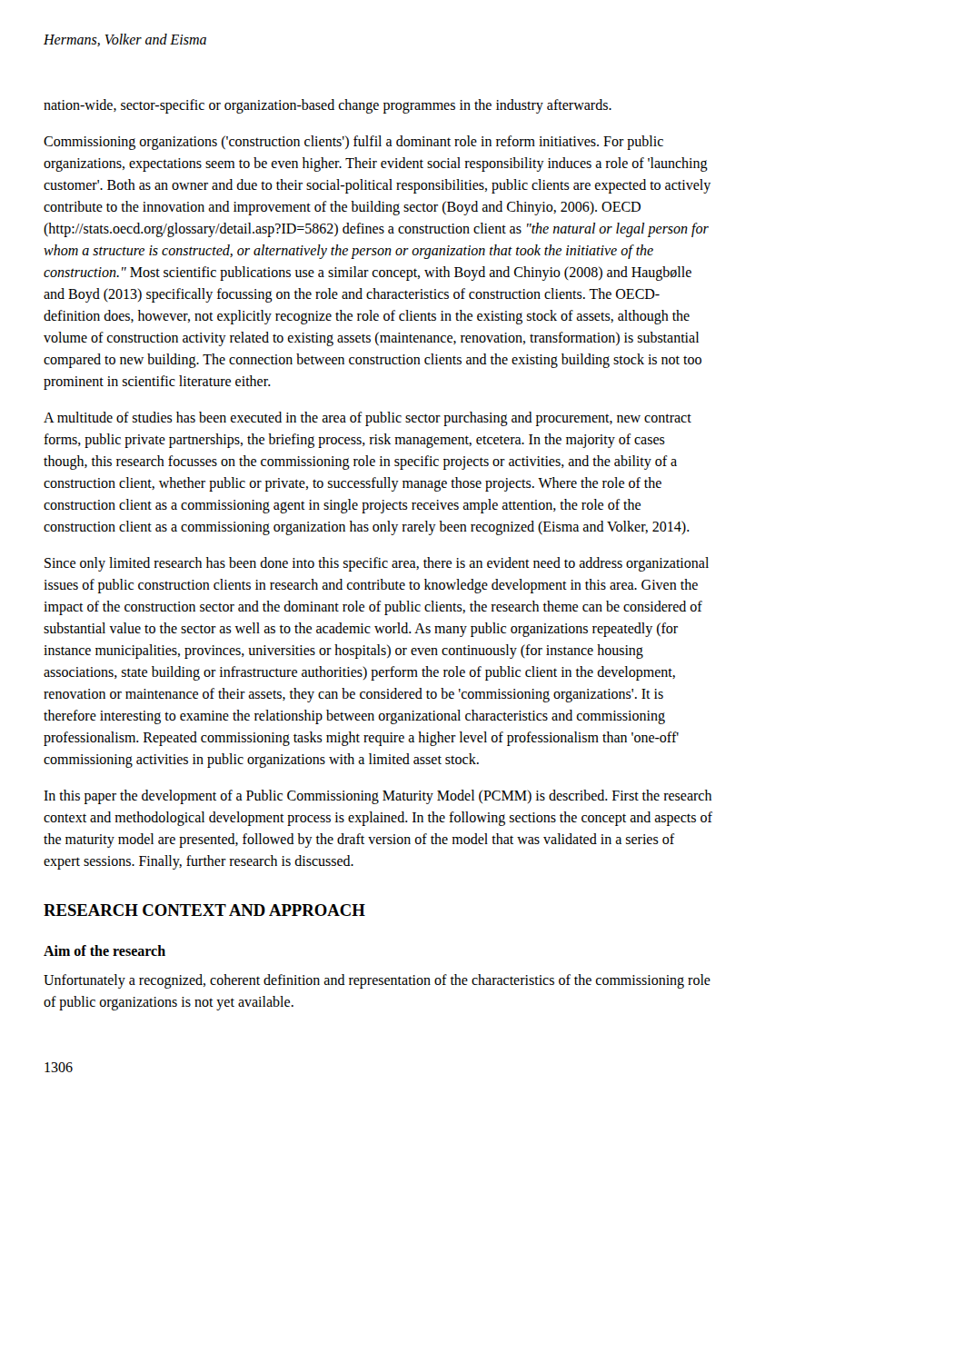Hermans, Volker and Eisma
nation-wide, sector-specific or organization-based change programmes in the industry afterwards.
Commissioning organizations ('construction clients') fulfil a dominant role in reform initiatives. For public organizations, expectations seem to be even higher. Their evident social responsibility induces a role of 'launching customer'. Both as an owner and due to their social-political responsibilities, public clients are expected to actively contribute to the innovation and improvement of the building sector (Boyd and Chinyio, 2006). OECD (http://stats.oecd.org/glossary/detail.asp?ID=5862) defines a construction client as "the natural or legal person for whom a structure is constructed, or alternatively the person or organization that took the initiative of the construction." Most scientific publications use a similar concept, with Boyd and Chinyio (2008) and Haugbølle and Boyd (2013) specifically focussing on the role and characteristics of construction clients. The OECD-definition does, however, not explicitly recognize the role of clients in the existing stock of assets, although the volume of construction activity related to existing assets (maintenance, renovation, transformation) is substantial compared to new building. The connection between construction clients and the existing building stock is not too prominent in scientific literature either.
A multitude of studies has been executed in the area of public sector purchasing and procurement, new contract forms, public private partnerships, the briefing process, risk management, etcetera. In the majority of cases though, this research focusses on the commissioning role in specific projects or activities, and the ability of a construction client, whether public or private, to successfully manage those projects. Where the role of the construction client as a commissioning agent in single projects receives ample attention, the role of the construction client as a commissioning organization has only rarely been recognized (Eisma and Volker, 2014).
Since only limited research has been done into this specific area, there is an evident need to address organizational issues of public construction clients in research and contribute to knowledge development in this area. Given the impact of the construction sector and the dominant role of public clients, the research theme can be considered of substantial value to the sector as well as to the academic world. As many public organizations repeatedly (for instance municipalities, provinces, universities or hospitals) or even continuously (for instance housing associations, state building or infrastructure authorities) perform the role of public client in the development, renovation or maintenance of their assets, they can be considered to be 'commissioning organizations'. It is therefore interesting to examine the relationship between organizational characteristics and commissioning professionalism. Repeated commissioning tasks might require a higher level of professionalism than 'one-off' commissioning activities in public organizations with a limited asset stock.
In this paper the development of a Public Commissioning Maturity Model (PCMM) is described. First the research context and methodological development process is explained. In the following sections the concept and aspects of the maturity model are presented, followed by the draft version of the model that was validated in a series of expert sessions. Finally, further research is discussed.
Research Context and Approach
Aim of the research
Unfortunately a recognized, coherent definition and representation of the characteristics of the commissioning role of public organizations is not yet available.
1306